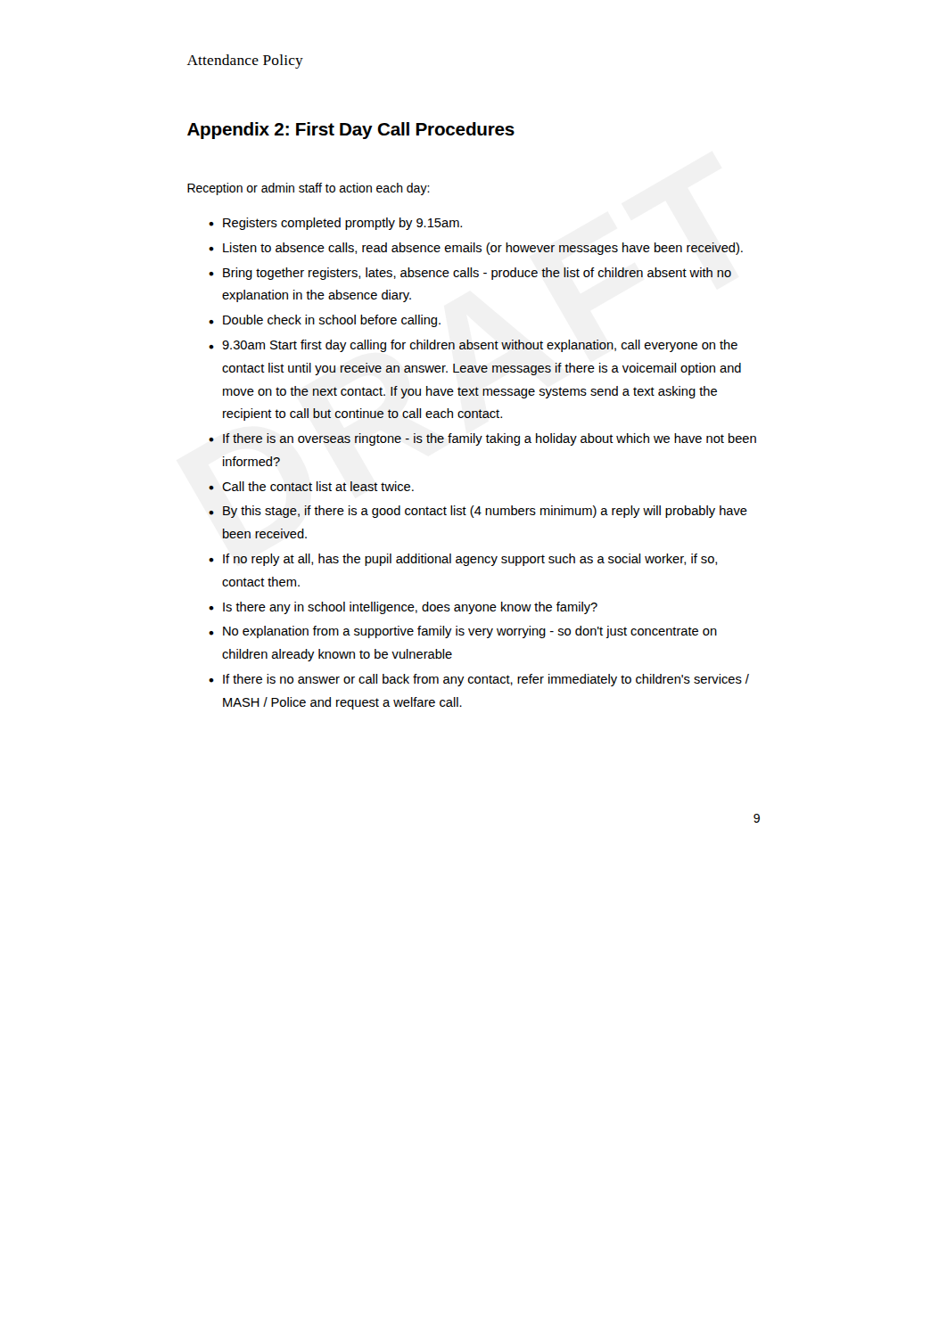DRAFT
Attendance Policy
Appendix 2: First Day Call Procedures
Reception or admin staff to action each day:
Registers completed promptly by 9.15am.
Listen to absence calls, read absence emails (or however messages have been received).
Bring together registers, lates, absence calls - produce the list of children absent with no explanation in the absence diary.
Double check in school before calling.
9.30am Start first day calling for children absent without explanation, call everyone on the contact list until you receive an answer. Leave messages if there is a voicemail option and move on to the next contact. If you have text message systems send a text asking the recipient to call but continue to call each contact.
If there is an overseas ringtone - is the family taking a holiday about which we have not been informed?
Call the contact list at least twice.
By this stage, if there is a good contact list (4 numbers minimum) a reply will probably have been received.
If no reply at all, has the pupil additional agency support such as a social worker, if so, contact them.
Is there any in school intelligence, does anyone know the family?
No explanation from a supportive family is very worrying - so don't just concentrate on children already known to be vulnerable
If there is no answer or call back from any contact, refer immediately to children's services / MASH / Police and request a welfare call.
9